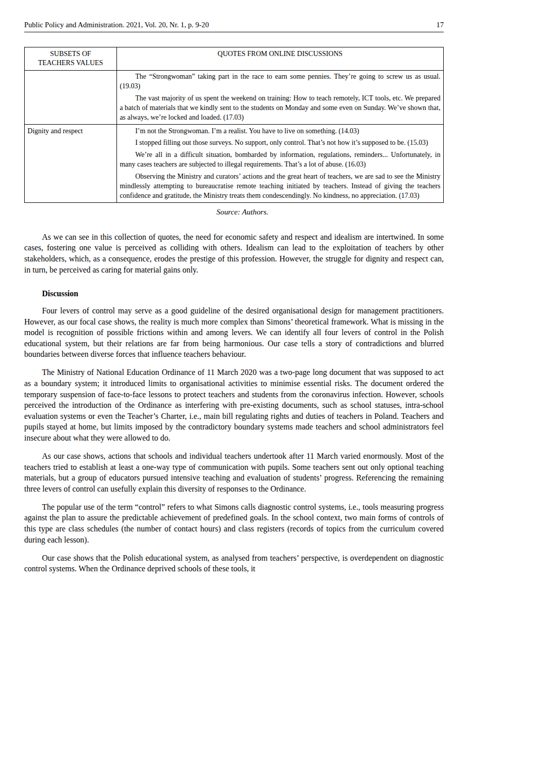Public Policy and Administration. 2021, Vol. 20, Nr. 1, p. 9-20 17
| Subsets of teachers values | Quotes from online discussions |
| --- | --- |
| | The “Strongwoman” taking part in the race to earn some pennies. They’re going to screw us as usual. (19.03) The vast majority of us spent the weekend on training: How to teach remotely, ICT tools, etc. We prepared a batch of materials that we kindly sent to the students on Monday and some even on Sunday. We’ve shown that, as always, we’re locked and loaded. (17.03) |
| Dignity and respect | I’m not the Strongwoman. I’m a realist. You have to live on something. (14.03) I stopped filling out those surveys. No support, only control. That’s not how it’s supposed to be. (15.03) We’re all in a difficult situation, bombarded by information, regulations, reminders... Unfortunately, in many cases teachers are subjected to illegal requirements. That’s a lot of abuse. (16.03) Observing the Ministry and curators’ actions and the great heart of teachers, we are sad to see the Ministry mindlessly attempting to bureaucratise remote teaching initiated by teachers. Instead of giving the teachers confidence and gratitude, the Ministry treats them condescendingly. No kindness, no appreciation. (17.03) |
Source: Authors.
As we can see in this collection of quotes, the need for economic safety and respect and idealism are intertwined. In some cases, fostering one value is perceived as colliding with others. Idealism can lead to the exploitation of teachers by other stakeholders, which, as a consequence, erodes the prestige of this profession. However, the struggle for dignity and respect can, in turn, be perceived as caring for material gains only.
Discussion
Four levers of control may serve as a good guideline of the desired organisational design for management practitioners. However, as our focal case shows, the reality is much more complex than Simons’ theoretical framework. What is missing in the model is recognition of possible frictions within and among levers. We can identify all four levers of control in the Polish educational system, but their relations are far from being harmonious. Our case tells a story of contradictions and blurred boundaries between diverse forces that influence teachers behaviour.
The Ministry of National Education Ordinance of 11 March 2020 was a two-page long document that was supposed to act as a boundary system; it introduced limits to organisational activities to minimise essential risks. The document ordered the temporary suspension of face-to-face lessons to protect teachers and students from the coronavirus infection. However, schools perceived the introduction of the Ordinance as interfering with pre-existing documents, such as school statuses, intra-school evaluation systems or even the Teacher’s Charter, i.e., main bill regulating rights and duties of teachers in Poland. Teachers and pupils stayed at home, but limits imposed by the contradictory boundary systems made teachers and school administrators feel insecure about what they were allowed to do.
As our case shows, actions that schools and individual teachers undertook after 11 March varied enormously. Most of the teachers tried to establish at least a one-way type of communication with pupils. Some teachers sent out only optional teaching materials, but a group of educators pursued intensive teaching and evaluation of students’ progress. Referencing the remaining three levers of control can usefully explain this diversity of responses to the Ordinance.
The popular use of the term “control” refers to what Simons calls diagnostic control systems, i.e., tools measuring progress against the plan to assure the predictable achievement of predefined goals. In the school context, two main forms of controls of this type are class schedules (the number of contact hours) and class registers (records of topics from the curriculum covered during each lesson).
Our case shows that the Polish educational system, as analysed from teachers’ perspective, is overdependent on diagnostic control systems. When the Ordinance deprived schools of these tools, it